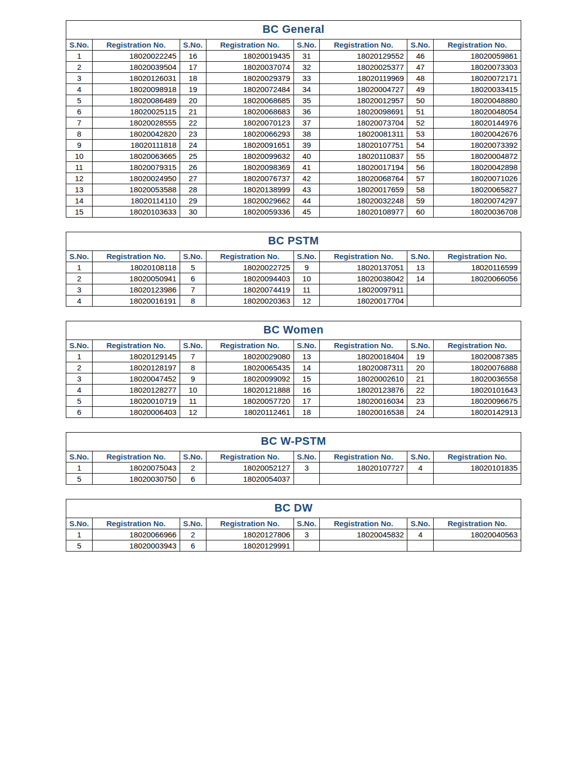BC General
| S.No. | Registration No. | S.No. | Registration No. | S.No. | Registration No. | S.No. | Registration No. |
| --- | --- | --- | --- | --- | --- | --- | --- |
| 1 | 18020022245 | 16 | 18020019435 | 31 | 18020129552 | 46 | 18020059861 |
| 2 | 18020039504 | 17 | 18020037074 | 32 | 18020025377 | 47 | 18020073303 |
| 3 | 18020126031 | 18 | 18020029379 | 33 | 18020119969 | 48 | 18020072171 |
| 4 | 18020098918 | 19 | 18020072484 | 34 | 18020004727 | 49 | 18020033415 |
| 5 | 18020086489 | 20 | 18020068685 | 35 | 18020012957 | 50 | 18020048880 |
| 6 | 18020025115 | 21 | 18020068683 | 36 | 18020098691 | 51 | 18020048054 |
| 7 | 18020028555 | 22 | 18020070123 | 37 | 18020073704 | 52 | 18020144976 |
| 8 | 18020042820 | 23 | 18020066293 | 38 | 18020081311 | 53 | 18020042676 |
| 9 | 18020111818 | 24 | 18020091651 | 39 | 18020107751 | 54 | 18020073392 |
| 10 | 18020063665 | 25 | 18020099632 | 40 | 18020110837 | 55 | 18020004872 |
| 11 | 18020079315 | 26 | 18020098369 | 41 | 18020017194 | 56 | 18020042898 |
| 12 | 18020024950 | 27 | 18020076737 | 42 | 18020068764 | 57 | 18020071026 |
| 13 | 18020053588 | 28 | 18020138999 | 43 | 18020017659 | 58 | 18020065827 |
| 14 | 18020114110 | 29 | 18020029662 | 44 | 18020032248 | 59 | 18020074297 |
| 15 | 18020103633 | 30 | 18020059336 | 45 | 18020108977 | 60 | 18020036708 |
BC PSTM
| S.No. | Registration No. | S.No. | Registration No. | S.No. | Registration No. | S.No. | Registration No. |
| --- | --- | --- | --- | --- | --- | --- | --- |
| 1 | 18020108118 | 5 | 18020022725 | 9 | 18020137051 | 13 | 18020116599 |
| 2 | 18020050941 | 6 | 18020094403 | 10 | 18020038042 | 14 | 18020066056 |
| 3 | 18020123986 | 7 | 18020074419 | 11 | 18020097911 | | |
| 4 | 18020016191 | 8 | 18020020363 | 12 | 18020017704 | | |
BC Women
| S.No. | Registration No. | S.No. | Registration No. | S.No. | Registration No. | S.No. | Registration No. |
| --- | --- | --- | --- | --- | --- | --- | --- |
| 1 | 18020129145 | 7 | 18020029080 | 13 | 18020018404 | 19 | 18020087385 |
| 2 | 18020128197 | 8 | 18020065435 | 14 | 18020087311 | 20 | 18020076888 |
| 3 | 18020047452 | 9 | 18020099092 | 15 | 18020002610 | 21 | 18020036558 |
| 4 | 18020128277 | 10 | 18020121888 | 16 | 18020123876 | 22 | 18020101643 |
| 5 | 18020010719 | 11 | 18020057720 | 17 | 18020016034 | 23 | 18020096675 |
| 6 | 18020006403 | 12 | 18020112461 | 18 | 18020016538 | 24 | 18020142913 |
BC W-PSTM
| S.No. | Registration No. | S.No. | Registration No. | S.No. | Registration No. | S.No. | Registration No. |
| --- | --- | --- | --- | --- | --- | --- | --- |
| 1 | 18020075043 | 2 | 18020052127 | 3 | 18020107727 | 4 | 18020101835 |
| 5 | 18020030750 | 6 | 18020054037 | | | | |
BC DW
| S.No. | Registration No. | S.No. | Registration No. | S.No. | Registration No. | S.No. | Registration No. |
| --- | --- | --- | --- | --- | --- | --- | --- |
| 1 | 18020066966 | 2 | 18020127806 | 3 | 18020045832 | 4 | 18020040563 |
| 5 | 18020003943 | 6 | 18020129991 | | | | |